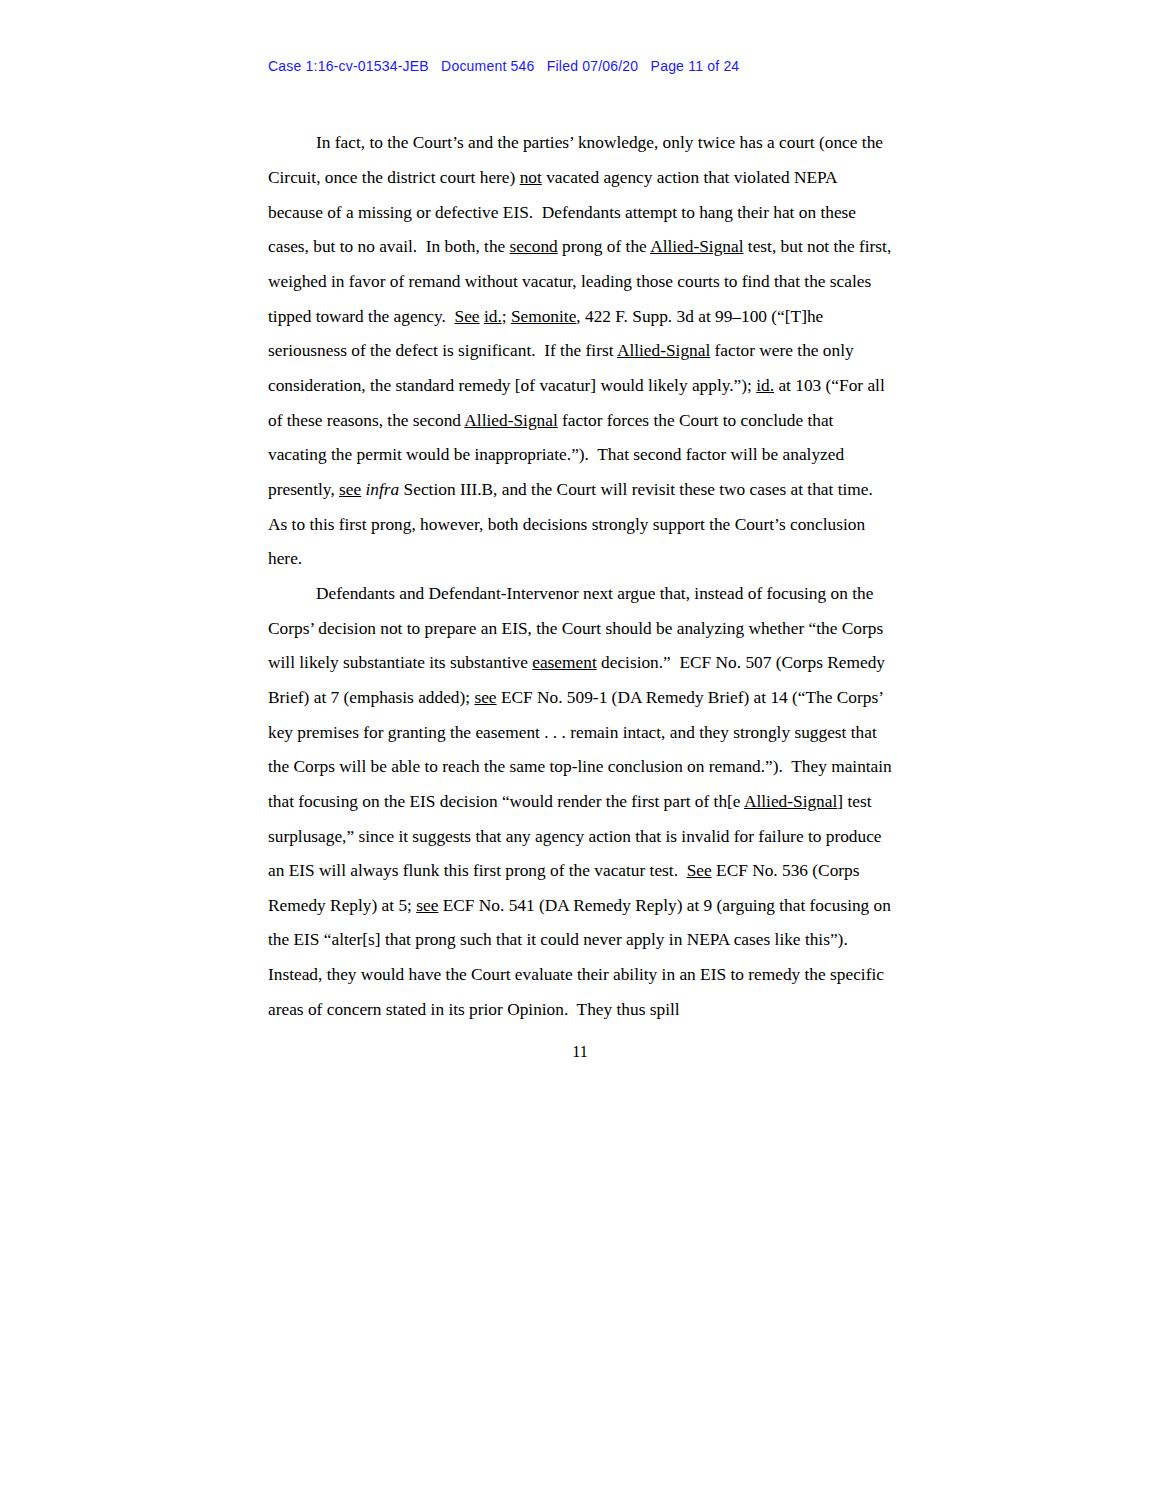Case 1:16-cv-01534-JEB Document 546 Filed 07/06/20 Page 11 of 24
In fact, to the Court’s and the parties’ knowledge, only twice has a court (once the Circuit, once the district court here) not vacated agency action that violated NEPA because of a missing or defective EIS. Defendants attempt to hang their hat on these cases, but to no avail. In both, the second prong of the Allied-Signal test, but not the first, weighed in favor of remand without vacatur, leading those courts to find that the scales tipped toward the agency. See id.; Semonite, 422 F. Supp. 3d at 99–100 (“[T]he seriousness of the defect is significant. If the first Allied-Signal factor were the only consideration, the standard remedy [of vacatur] would likely apply.”); id. at 103 (“For all of these reasons, the second Allied-Signal factor forces the Court to conclude that vacating the permit would be inappropriate.”). That second factor will be analyzed presently, see infra Section III.B, and the Court will revisit these two cases at that time. As to this first prong, however, both decisions strongly support the Court’s conclusion here.
Defendants and Defendant-Intervenor next argue that, instead of focusing on the Corps’ decision not to prepare an EIS, the Court should be analyzing whether “the Corps will likely substantiate its substantive easement decision.” ECF No. 507 (Corps Remedy Brief) at 7 (emphasis added); see ECF No. 509-1 (DA Remedy Brief) at 14 (“The Corps’ key premises for granting the easement . . . remain intact, and they strongly suggest that the Corps will be able to reach the same top-line conclusion on remand.”). They maintain that focusing on the EIS decision “would render the first part of th[e Allied-Signal] test surplusage,” since it suggests that any agency action that is invalid for failure to produce an EIS will always flunk this first prong of the vacatur test. See ECF No. 536 (Corps Remedy Reply) at 5; see ECF No. 541 (DA Remedy Reply) at 9 (arguing that focusing on the EIS “alter[s] that prong such that it could never apply in NEPA cases like this”). Instead, they would have the Court evaluate their ability in an EIS to remedy the specific areas of concern stated in its prior Opinion. They thus spill
11